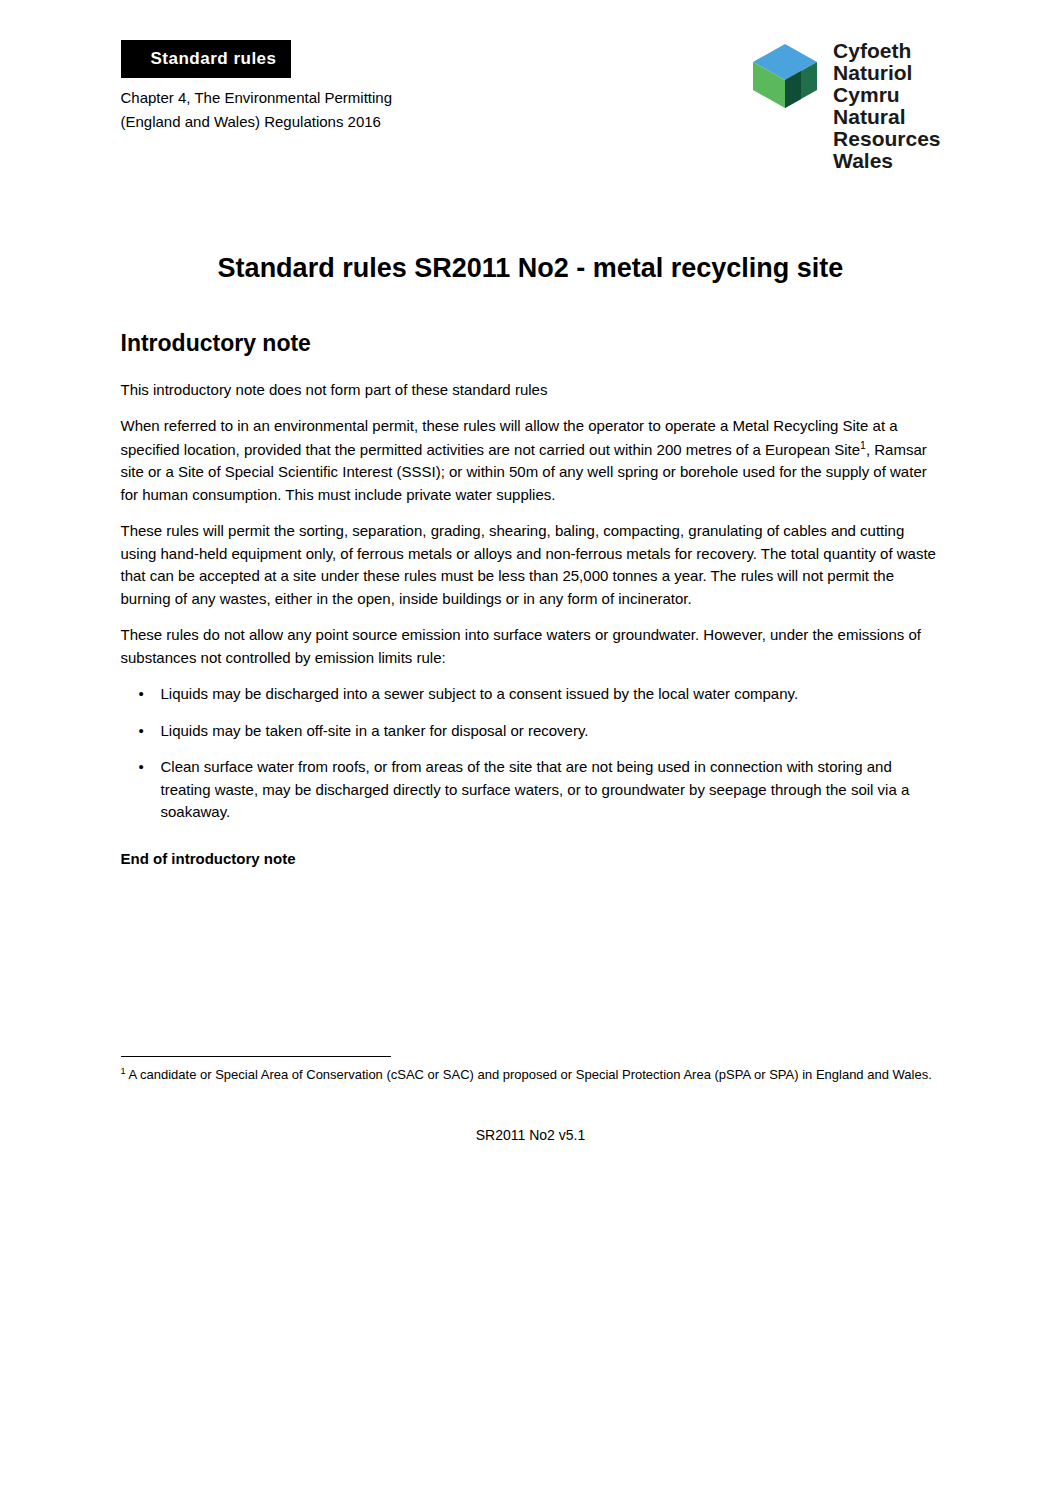Standard rules
Chapter 4, The Environmental Permitting
(England and Wales) Regulations 2016
Cyfoeth
Naturiol
Cymru
Natural
Resources
Wales
Standard rules SR2011 No2 - metal recycling site
Introductory note
This introductory note does not form part of these standard rules
When referred to in an environmental permit, these rules will allow the operator to operate a Metal Recycling Site at a specified location, provided that the permitted activities are not carried out within 200 metres of a European Site1, Ramsar site or a Site of Special Scientific Interest (SSSI); or within 50m of any well spring or borehole used for the supply of water for human consumption. This must include private water supplies.
These rules will permit the sorting, separation, grading, shearing, baling, compacting, granulating of cables and cutting using hand-held equipment only, of ferrous metals or alloys and non-ferrous metals for recovery. The total quantity of waste that can be accepted at a site under these rules must be less than 25,000 tonnes a year. The rules will not permit the burning of any wastes, either in the open, inside buildings or in any form of incinerator.
These rules do not allow any point source emission into surface waters or groundwater. However, under the emissions of substances not controlled by emission limits rule:
Liquids may be discharged into a sewer subject to a consent issued by the local water company.
Liquids may be taken off-site in a tanker for disposal or recovery.
Clean surface water from roofs, or from areas of the site that are not being used in connection with storing and treating waste, may be discharged directly to surface waters, or to groundwater by seepage through the soil via a soakaway.
End of introductory note
1 A candidate or Special Area of Conservation (cSAC or SAC) and proposed or Special Protection Area (pSPA or SPA) in England and Wales.
SR2011 No2 v5.1